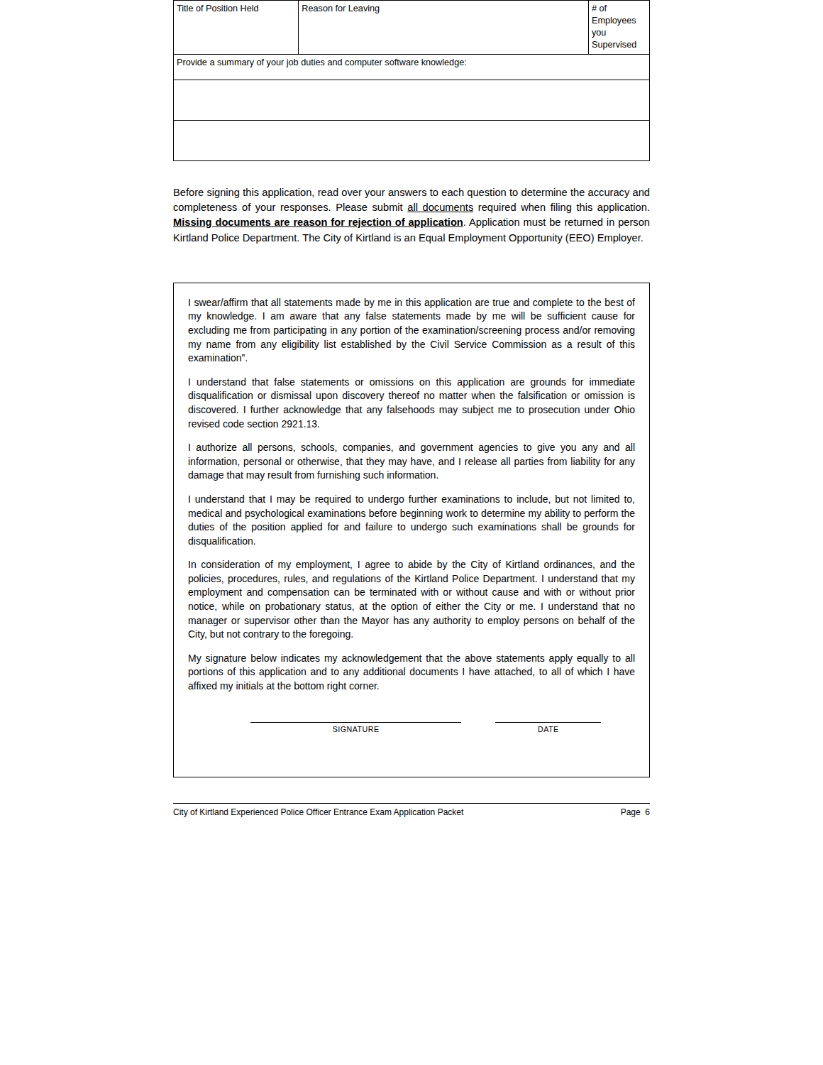| Title of Position Held | Reason for Leaving | # of Employees you Supervised |
| Provide a summary of your job duties and computer software knowledge: |
Before signing this application, read over your answers to each question to determine the accuracy and completeness of your responses. Please submit all documents required when filing this application. Missing documents are reason for rejection of application. Application must be returned in person Kirtland Police Department. The City of Kirtland is an Equal Employment Opportunity (EEO) Employer.
I swear/affirm that all statements made by me in this application are true and complete to the best of my knowledge. I am aware that any false statements made by me will be sufficient cause for excluding me from participating in any portion of the examination/screening process and/or removing my name from any eligibility list established by the Civil Service Commission as a result of this examination”.
I understand that false statements or omissions on this application are grounds for immediate disqualification or dismissal upon discovery thereof no matter when the falsification or omission is discovered. I further acknowledge that any falsehoods may subject me to prosecution under Ohio revised code section 2921.13.
I authorize all persons, schools, companies, and government agencies to give you any and all information, personal or otherwise, that they may have, and I release all parties from liability for any damage that may result from furnishing such information.
I understand that I may be required to undergo further examinations to include, but not limited to, medical and psychological examinations before beginning work to determine my ability to perform the duties of the position applied for and failure to undergo such examinations shall be grounds for disqualification.
In consideration of my employment, I agree to abide by the City of Kirtland ordinances, and the policies, procedures, rules, and regulations of the Kirtland Police Department. I understand that my employment and compensation can be terminated with or without cause and with or without prior notice, while on probationary status, at the option of either the City or me. I understand that no manager or supervisor other than the Mayor has any authority to employ persons on behalf of the City, but not contrary to the foregoing.
My signature below indicates my acknowledgement that the above statements apply equally to all portions of this application and to any additional documents I have attached, to all of which I have affixed my initials at the bottom right corner.
Signature
Date
City of Kirtland Experienced Police Officer Entrance Exam Application Packet Page 6